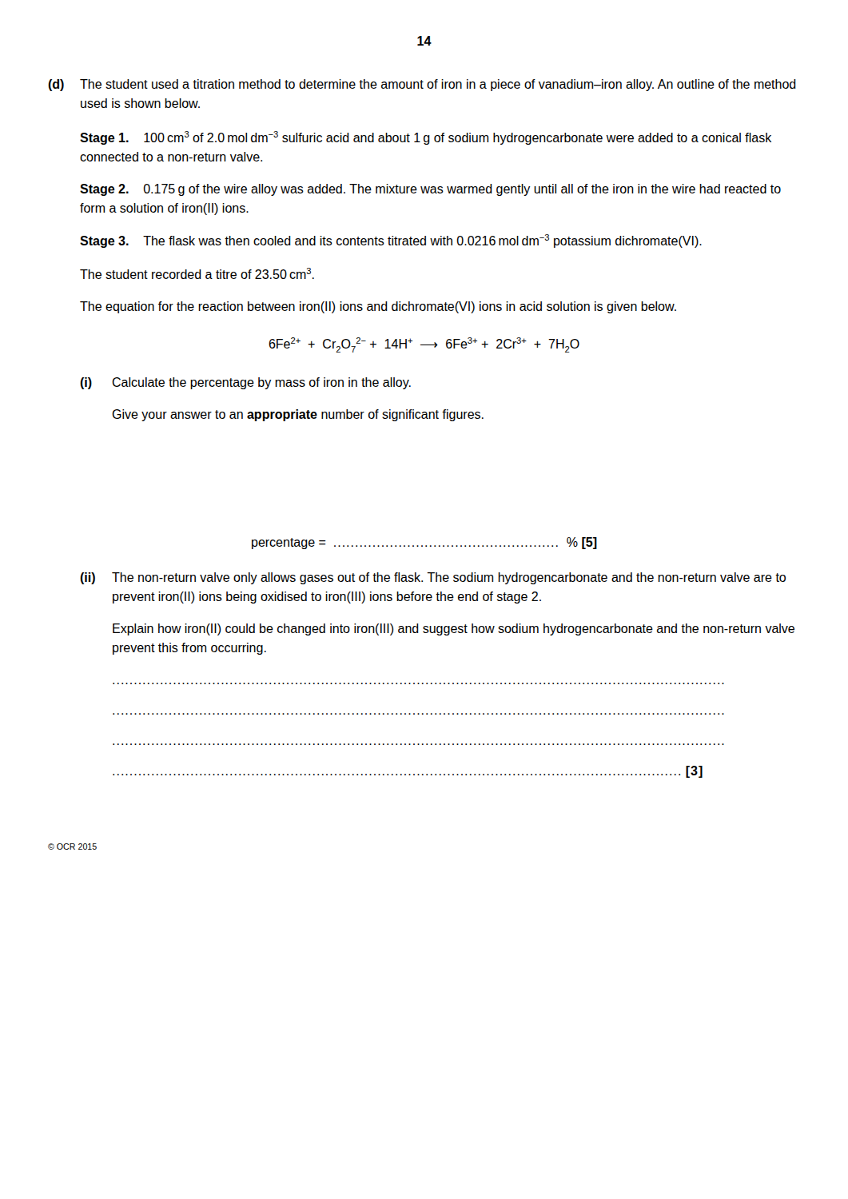14
(d)
The student used a titration method to determine the amount of iron in a piece of vanadium–iron alloy. An outline of the method used is shown below.
Stage 1. 100 cm3 of 2.0 mol dm−3 sulfuric acid and about 1 g of sodium hydrogencarbonate were added to a conical flask connected to a non-return valve.
Stage 2. 0.175 g of the wire alloy was added. The mixture was warmed gently until all of the iron in the wire had reacted to form a solution of iron(II) ions.
Stage 3. The flask was then cooled and its contents titrated with 0.0216 mol dm−3 potassium dichromate(VI).
The student recorded a titre of 23.50 cm3.
The equation for the reaction between iron(II) ions and dichromate(VI) ions in acid solution is given below.
6Fe2+ + Cr2O72− + 14H+ ⟶ 6Fe3+ + 2Cr3+ + 7H2O
(i)
Calculate the percentage by mass of iron in the alloy.
Give your answer to an appropriate number of significant figures.
percentage = .................................................... % [5]
(ii)
The non-return valve only allows gases out of the flask. The sodium hydrogencarbonate and the non-return valve are to prevent iron(II) ions being oxidised to iron(III) ions before the end of stage 2.
Explain how iron(II) could be changed into iron(III) and suggest how sodium hydrogencarbonate and the non-return valve prevent this from occurring.
.............................................................................................................................................
.............................................................................................................................................
.............................................................................................................................................
................................................................................................................................... [3]
© OCR 2015